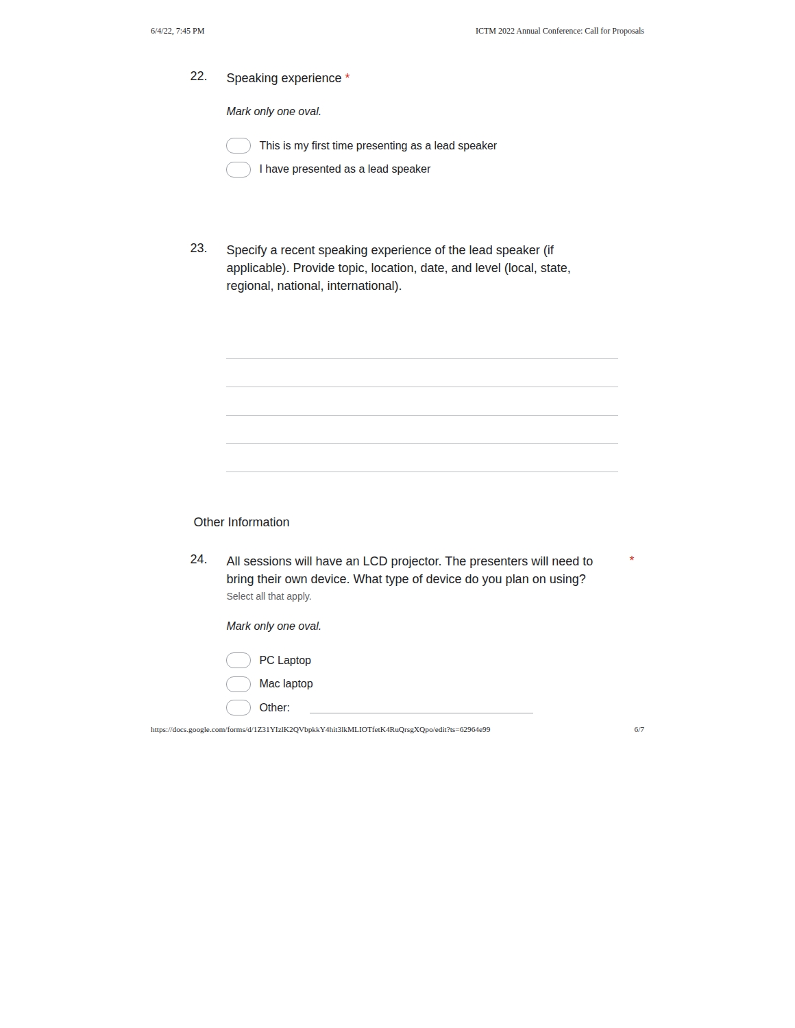6/4/22, 7:45 PM
ICTM 2022 Annual Conference: Call for Proposals
22.
Speaking experience *
Mark only one oval.
This is my first time presenting as a lead speaker
I have presented as a lead speaker
23.
Specify a recent speaking experience of the lead speaker (if applicable). Provide topic, location, date, and level (local, state, regional, national, international).
Other Information
24.
*
All sessions will have an LCD projector. The presenters will need to bring their own device. What type of device do you plan on using?
Select all that apply.
Mark only one oval.
PC Laptop
Mac laptop
Other:
https://docs.google.com/forms/d/1Z31YIzlK2QVbpkkY4hit3lkMLIOTfetK4RuQrsgXQpo/edit?ts=62964e99
6/7